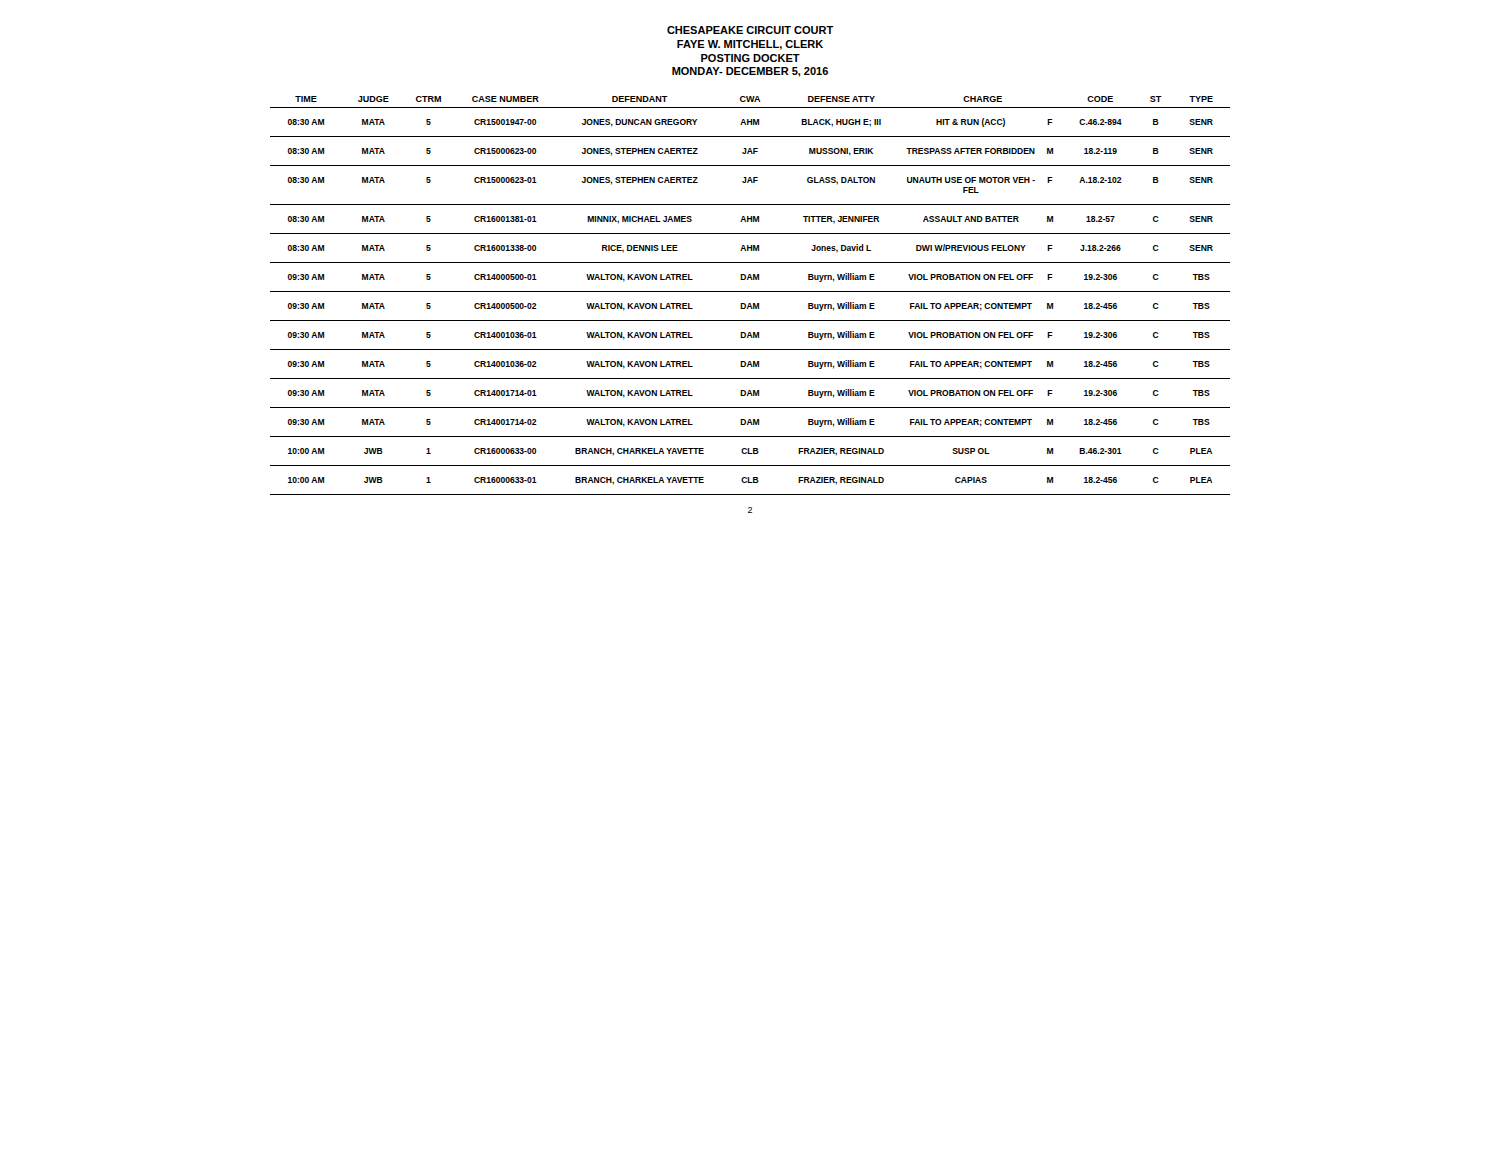CHESAPEAKE CIRCUIT COURT
FAYE W. MITCHELL, CLERK
POSTING DOCKET
MONDAY- DECEMBER 5, 2016
| TIME | JUDGE | CTRM | CASE NUMBER | DEFENDANT | CWA | DEFENSE ATTY | CHARGE | CODE | ST | TYPE |
| --- | --- | --- | --- | --- | --- | --- | --- | --- | --- | --- |
| 08:30 AM | MATA | 5 | CR15001947-00 | JONES, DUNCAN GREGORY | AHM | BLACK, HUGH E; III | HIT & RUN (ACC) | F | C.46.2-894 | B | SENR |
| 08:30 AM | MATA | 5 | CR15000623-00 | JONES, STEPHEN CAERTEZ | JAF | MUSSONI, ERIK | TRESPASS AFTER FORBIDDEN | M | 18.2-119 | B | SENR |
| 08:30 AM | MATA | 5 | CR15000623-01 | JONES, STEPHEN CAERTEZ | JAF | GLASS, DALTON | UNAUTH USE OF MOTOR VEH - FEL | F | A.18.2-102 | B | SENR |
| 08:30 AM | MATA | 5 | CR16001381-01 | MINNIX, MICHAEL JAMES | AHM | TITTER, JENNIFER | ASSAULT AND BATTER | M | 18.2-57 | C | SENR |
| 08:30 AM | MATA | 5 | CR16001338-00 | RICE, DENNIS LEE | AHM | Jones, David L | DWI W/PREVIOUS FELONY | F | J.18.2-266 | C | SENR |
| 09:30 AM | MATA | 5 | CR14000500-01 | WALTON, KAVON LATREL | DAM | Buyrn, William E | VIOL PROBATION ON FEL OFF | F | 19.2-306 | C | TBS |
| 09:30 AM | MATA | 5 | CR14000500-02 | WALTON, KAVON LATREL | DAM | Buyrn, William E | FAIL TO APPEAR; CONTEMPT | M | 18.2-456 | C | TBS |
| 09:30 AM | MATA | 5 | CR14001036-01 | WALTON, KAVON LATREL | DAM | Buyrn, William E | VIOL PROBATION ON FEL OFF | F | 19.2-306 | C | TBS |
| 09:30 AM | MATA | 5 | CR14001036-02 | WALTON, KAVON LATREL | DAM | Buyrn, William E | FAIL TO APPEAR; CONTEMPT | M | 18.2-456 | C | TBS |
| 09:30 AM | MATA | 5 | CR14001714-01 | WALTON, KAVON LATREL | DAM | Buyrn, William E | VIOL PROBATION ON FEL OFF | F | 19.2-306 | C | TBS |
| 09:30 AM | MATA | 5 | CR14001714-02 | WALTON, KAVON LATREL | DAM | Buyrn, William E | FAIL TO APPEAR; CONTEMPT | M | 18.2-456 | C | TBS |
| 10:00 AM | JWB | 1 | CR16000633-00 | BRANCH, CHARKELA YAVETTE | CLB | FRAZIER, REGINALD | SUSP OL | M | B.46.2-301 | C | PLEA |
| 10:00 AM | JWB | 1 | CR16000633-01 | BRANCH, CHARKELA YAVETTE | CLB | FRAZIER, REGINALD | CAPIAS | M | 18.2-456 | C | PLEA |
2